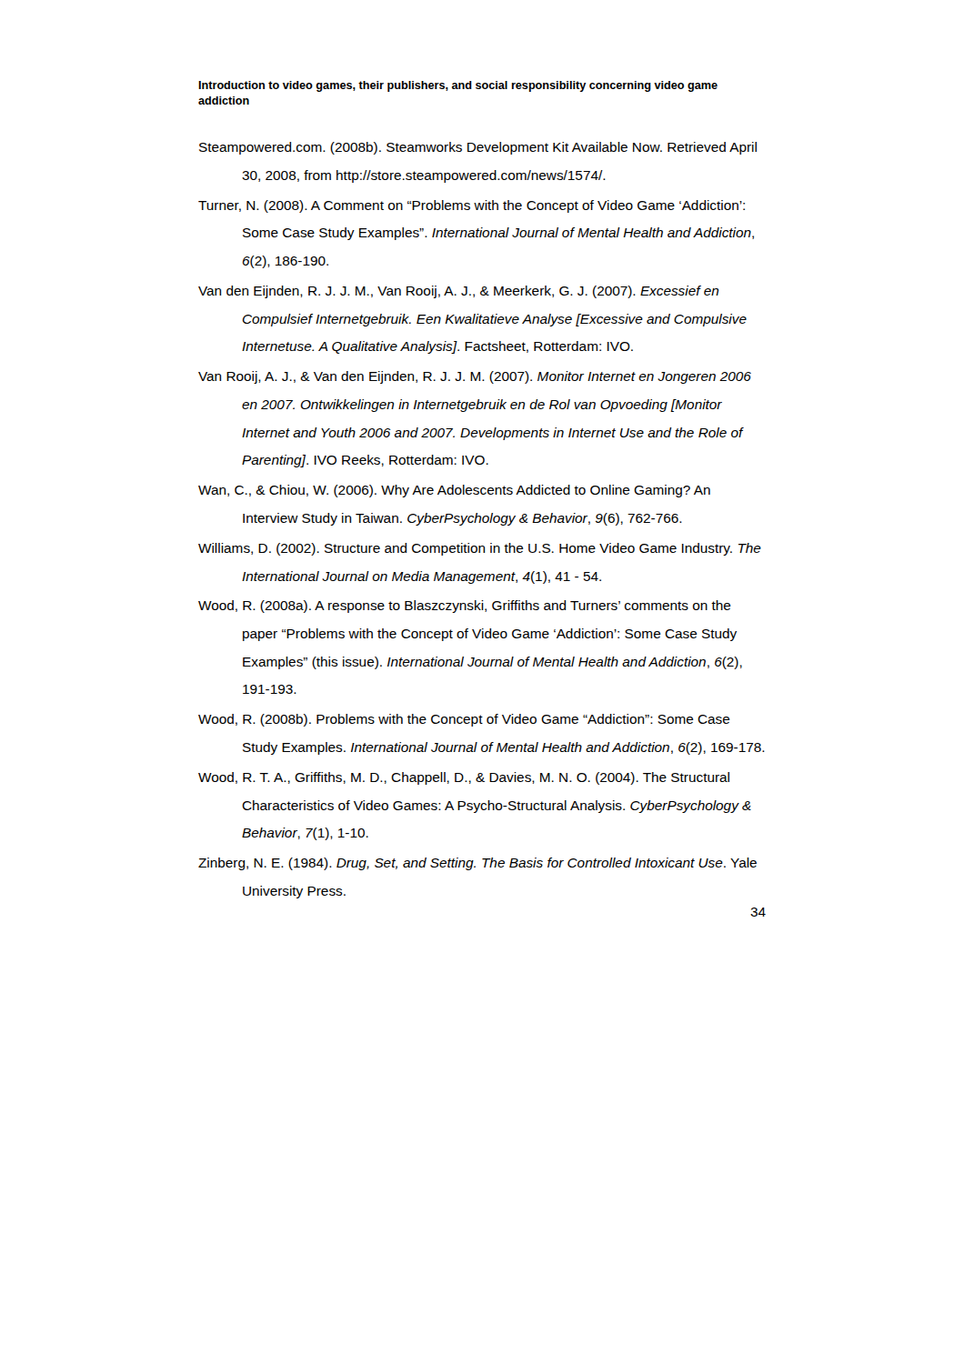Introduction to video games, their publishers, and social responsibility concerning video game addiction
Steampowered.com. (2008b). Steamworks Development Kit Available Now. Retrieved April 30, 2008, from http://store.steampowered.com/news/1574/.
Turner, N. (2008). A Comment on “Problems with the Concept of Video Game ‘Addiction’: Some Case Study Examples”. International Journal of Mental Health and Addiction, 6(2), 186-190.
Van den Eijnden, R. J. J. M., Van Rooij, A. J., & Meerkerk, G. J. (2007). Excessief en Compulsief Internetgebruik. Een Kwalitatieve Analyse [Excessive and Compulsive Internetuse. A Qualitative Analysis]. Factsheet, Rotterdam: IVO.
Van Rooij, A. J., & Van den Eijnden, R. J. J. M. (2007). Monitor Internet en Jongeren 2006 en 2007. Ontwikkelingen in Internetgebruik en de Rol van Opvoeding [Monitor Internet and Youth 2006 and 2007. Developments in Internet Use and the Role of Parenting]. IVO Reeks, Rotterdam: IVO.
Wan, C., & Chiou, W. (2006). Why Are Adolescents Addicted to Online Gaming? An Interview Study in Taiwan. CyberPsychology & Behavior, 9(6), 762-766.
Williams, D. (2002). Structure and Competition in the U.S. Home Video Game Industry. The International Journal on Media Management, 4(1), 41 - 54.
Wood, R. (2008a). A response to Blaszczynski, Griffiths and Turners’ comments on the paper “Problems with the Concept of Video Game ‘Addiction’: Some Case Study Examples” (this issue). International Journal of Mental Health and Addiction, 6(2), 191-193.
Wood, R. (2008b). Problems with the Concept of Video Game “Addiction”: Some Case Study Examples. International Journal of Mental Health and Addiction, 6(2), 169-178.
Wood, R. T. A., Griffiths, M. D., Chappell, D., & Davies, M. N. O. (2004). The Structural Characteristics of Video Games: A Psycho-Structural Analysis. CyberPsychology & Behavior, 7(1), 1-10.
Zinberg, N. E. (1984). Drug, Set, and Setting. The Basis for Controlled Intoxicant Use. Yale University Press.
34